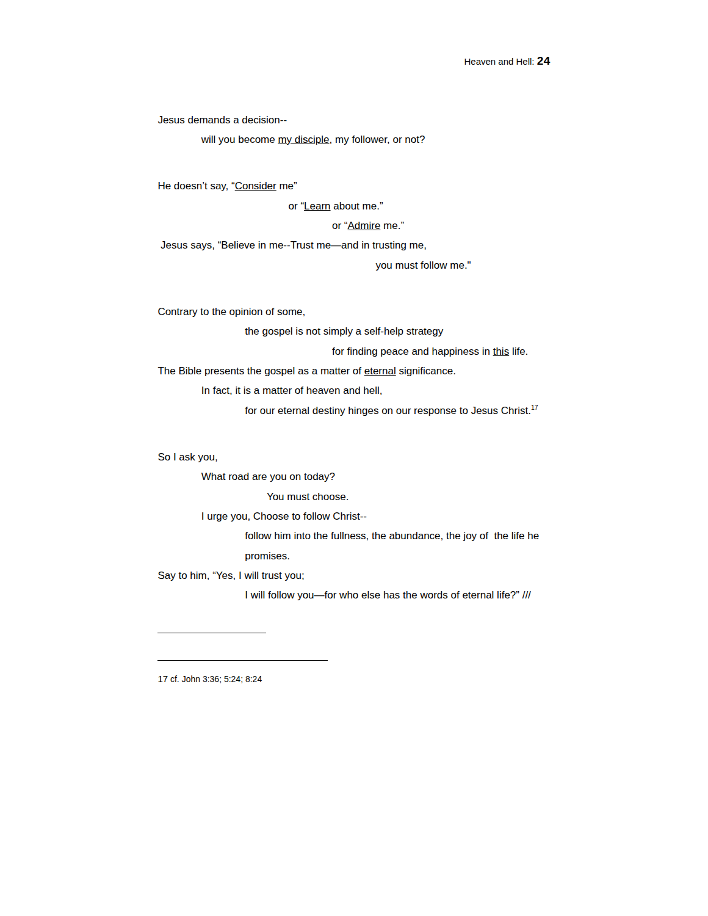Heaven and Hell: 24
Jesus demands a decision--
will you become my disciple, my follower, or not?
He doesn’t say, “Consider me”
or “Learn about me.”
or “Admire me.”
Jesus says, “Believe in me--Trust me—and in trusting me,
you must follow me."
Contrary to the opinion of some,
the gospel is not simply a self-help strategy
for finding peace and happiness in this life.
The Bible presents the gospel as a matter of eternal significance.
In fact, it is a matter of heaven and hell,
for our eternal destiny hinges on our response to Jesus Christ.17
So I ask you,
What road are you on today?
You must choose.
I urge you, Choose to follow Christ--
follow him into the fullness, the abundance, the joy of the life he promises.
Say to him, “Yes, I will trust you;
I will follow you—for who else has the words of eternal life?” ///
17 cf. John 3:36; 5:24; 8:24